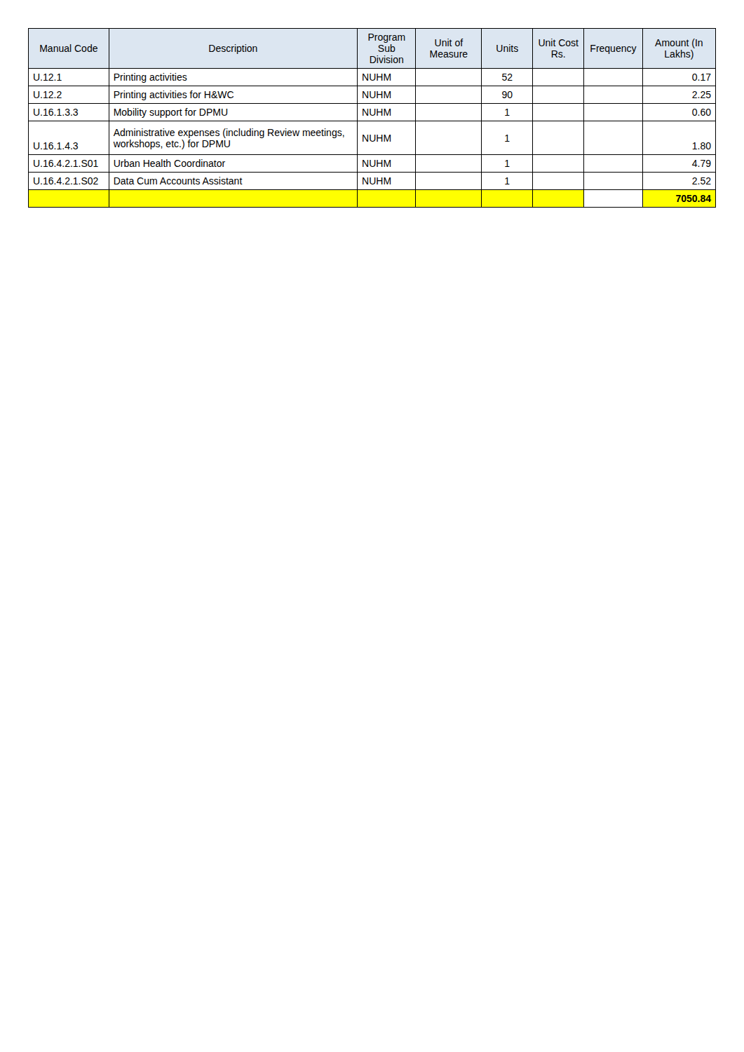| Manual Code | Description | Program Sub Division | Unit of Measure | Units | Unit Cost Rs. | Frequency | Amount (In Lakhs) |
| --- | --- | --- | --- | --- | --- | --- | --- |
| U.12.1 | Printing activities | NUHM | | 52 | | | 0.17 |
| U.12.2 | Printing activities for H&WC | NUHM | | 90 | | | 2.25 |
| U.16.1.3.3 | Mobility support for DPMU | NUHM | | 1 | | | 0.60 |
| U.16.1.4.3 | Administrative expenses (including Review meetings, workshops, etc.) for DPMU | NUHM | | 1 | | | 1.80 |
| U.16.4.2.1.S01 | Urban Health Coordinator | NUHM | | 1 | | | 4.79 |
| U.16.4.2.1.S02 | Data Cum Accounts Assistant | NUHM | | 1 | | | 2.52 |
| | | | | | | | 7050.84 |